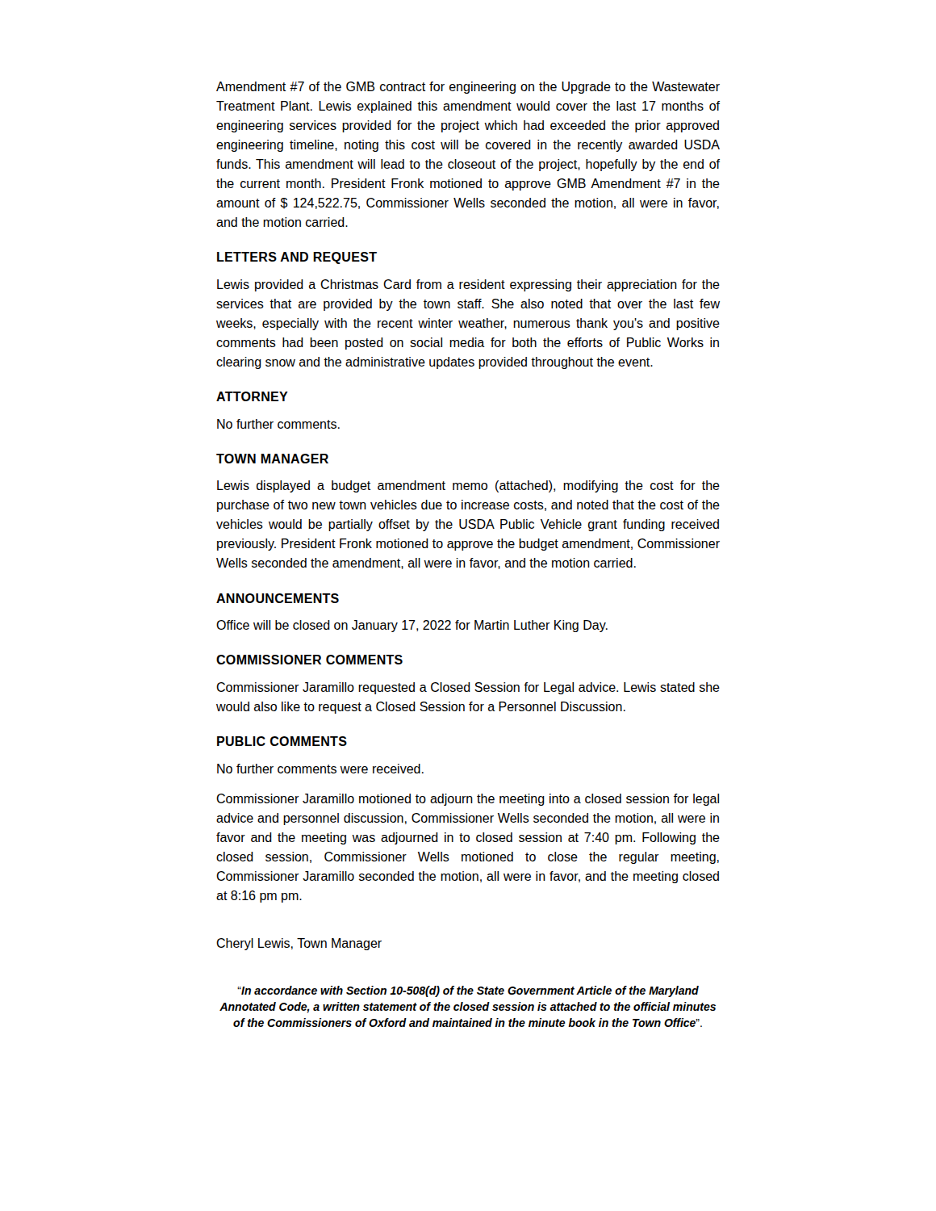Amendment #7 of the GMB contract for engineering on the Upgrade to the Wastewater Treatment Plant. Lewis explained this amendment would cover the last 17 months of engineering services provided for the project which had exceeded the prior approved engineering timeline, noting this cost will be covered in the recently awarded USDA funds. This amendment will lead to the closeout of the project, hopefully by the end of the current month. President Fronk motioned to approve GMB Amendment #7 in the amount of $ 124,522.75, Commissioner Wells seconded the motion, all were in favor, and the motion carried.
Letters and Request
Lewis provided a Christmas Card from a resident expressing their appreciation for the services that are provided by the town staff. She also noted that over the last few weeks, especially with the recent winter weather, numerous thank you's and positive comments had been posted on social media for both the efforts of Public Works in clearing snow and the administrative updates provided throughout the event.
Attorney
No further comments.
Town Manager
Lewis displayed a budget amendment memo (attached), modifying the cost for the purchase of two new town vehicles due to increase costs, and noted that the cost of the vehicles would be partially offset by the USDA Public Vehicle grant funding received previously. President Fronk motioned to approve the budget amendment, Commissioner Wells seconded the amendment, all were in favor, and the motion carried.
Announcements
Office will be closed on January 17, 2022 for Martin Luther King Day.
Commissioner Comments
Commissioner Jaramillo requested a Closed Session for Legal advice. Lewis stated she would also like to request a Closed Session for a Personnel Discussion.
Public Comments
No further comments were received.
Commissioner Jaramillo motioned to adjourn the meeting into a closed session for legal advice and personnel discussion, Commissioner Wells seconded the motion, all were in favor and the meeting was adjourned in to closed session at 7:40 pm. Following the closed session, Commissioner Wells motioned to close the regular meeting, Commissioner Jaramillo seconded the motion, all were in favor, and the meeting closed at 8:16 pm pm.
Cheryl Lewis, Town Manager
“In accordance with Section 10-508(d) of the State Government Article of the Maryland Annotated Code, a written statement of the closed session is attached to the official minutes of the Commissioners of Oxford and maintained in the minute book in the Town Office”.